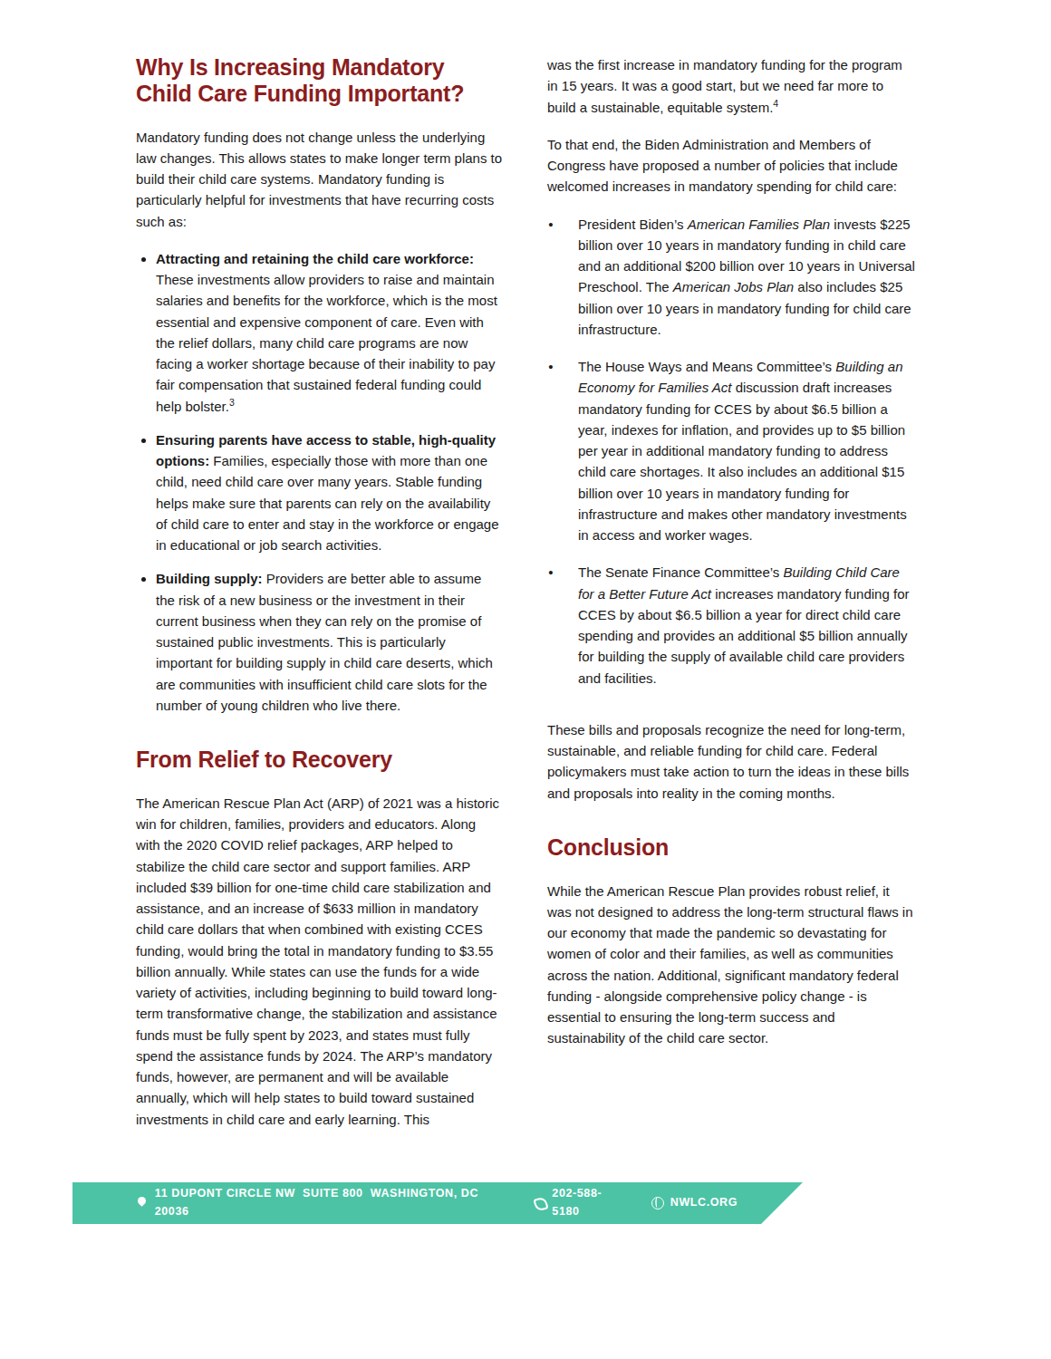Why Is Increasing Mandatory
Child Care Funding Important?
Mandatory funding does not change unless the underlying law changes. This allows states to make longer term plans to build their child care systems. Mandatory funding is particularly helpful for investments that have recurring costs such as:
Attracting and retaining the child care workforce: These investments allow providers to raise and maintain salaries and benefits for the workforce, which is the most essential and expensive component of care. Even with the relief dollars, many child care programs are now facing a worker shortage because of their inability to pay fair compensation that sustained federal funding could help bolster.3
Ensuring parents have access to stable, high-quality options: Families, especially those with more than one child, need child care over many years. Stable funding helps make sure that parents can rely on the availability of child care to enter and stay in the workforce or engage in educational or job search activities.
Building supply: Providers are better able to assume the risk of a new business or the investment in their current business when they can rely on the promise of sustained public investments. This is particularly important for building supply in child care deserts, which are communities with insufficient child care slots for the number of young children who live there.
From Relief to Recovery
The American Rescue Plan Act (ARP) of 2021 was a historic win for children, families, providers and educators. Along with the 2020 COVID relief packages, ARP helped to stabilize the child care sector and support families. ARP included $39 billion for one-time child care stabilization and assistance, and an increase of $633 million in mandatory child care dollars that when combined with existing CCES funding, would bring the total in mandatory funding to $3.55 billion annually. While states can use the funds for a wide variety of activities, including beginning to build toward long-term transformative change, the stabilization and assistance funds must be fully spent by 2023, and states must fully spend the assistance funds by 2024. The ARP’s mandatory funds, however, are permanent and will be available annually, which will help states to build toward sustained investments in child care and early learning. This
was the first increase in mandatory funding for the program in 15 years. It was a good start, but we need far more to build a sustainable, equitable system.4
To that end, the Biden Administration and Members of Congress have proposed a number of policies that include welcomed increases in mandatory spending for child care:
•President Biden’s American Families Plan invests $225 billion over 10 years in mandatory funding in child care and an additional $200 billion over 10 years in Universal Preschool. The American Jobs Plan also includes $25 billion over 10 years in mandatory funding for child care infrastructure.
•The House Ways and Means Committee’s Building an Economy for Families Act discussion draft increases mandatory funding for CCES by about $6.5 billion a year, indexes for inflation, and provides up to $5 billion per year in additional mandatory funding to address child care shortages. It also includes an additional $15 billion over 10 years in mandatory funding for infrastructure and makes other mandatory investments in access and worker wages.
•The Senate Finance Committee’s Building Child Care for a Better Future Act increases mandatory funding for CCES by about $6.5 billion a year for direct child care spending and provides an additional $5 billion annually for building the supply of available child care providers and facilities.
These bills and proposals recognize the need for long-term, sustainable, and reliable funding for child care. Federal policymakers must take action to turn the ideas in these bills and proposals into reality in the coming months.
Conclusion
While the American Rescue Plan provides robust relief, it was not designed to address the long-term structural flaws in our economy that made the pandemic so devastating for women of color and their families, as well as communities across the nation. Additional, significant mandatory federal funding - alongside comprehensive policy change - is essential to ensuring the long-term success and sustainability of the child care sector.
11 DUPONT CIRCLE NW SUITE 800 WASHINGTON, DC 20036 202-588-5180 NWLC.ORG